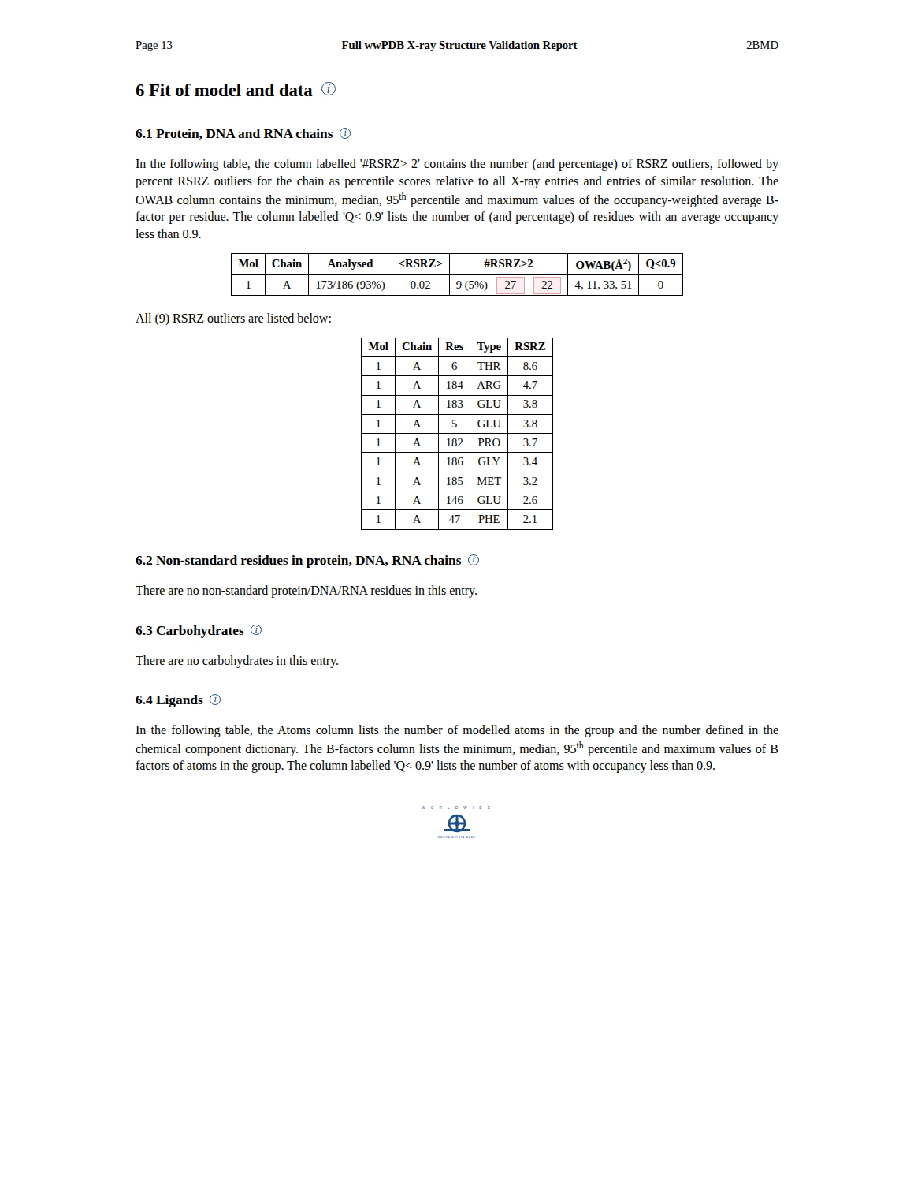Page 13
Full wwPDB X-ray Structure Validation Report
2BMD
6 Fit of model and data i
6.1 Protein, DNA and RNA chains i
In the following table, the column labelled '#RSRZ> 2' contains the number (and percentage) of RSRZ outliers, followed by percent RSRZ outliers for the chain as percentile scores relative to all X-ray entries and entries of similar resolution. The OWAB column contains the minimum, median, 95th percentile and maximum values of the occupancy-weighted average B-factor per residue. The column labelled 'Q< 0.9' lists the number of (and percentage) of residues with an average occupancy less than 0.9.
| Mol | Chain | Analysed | <RSRZ> | #RSRZ>2 | OWAB(Å 2 ) | Q<0.9 |
| --- | --- | --- | --- | --- | --- | --- |
| 1 | A | 173/186 (93%) | 0.02 | 9 (5%) 27 22 | 4, 11, 33, 51 | 0 |
All (9) RSRZ outliers are listed below:
| Mol | Chain | Res | Type | RSRZ |
| --- | --- | --- | --- | --- |
| 1 | A | 6 | THR | 8.6 |
| 1 | A | 184 | ARG | 4.7 |
| 1 | A | 183 | GLU | 3.8 |
| 1 | A | 5 | GLU | 3.8 |
| 1 | A | 182 | PRO | 3.7 |
| 1 | A | 186 | GLY | 3.4 |
| 1 | A | 185 | MET | 3.2 |
| 1 | A | 146 | GLU | 2.6 |
| 1 | A | 47 | PHE | 2.1 |
6.2 Non-standard residues in protein, DNA, RNA chains i
There are no non-standard protein/DNA/RNA residues in this entry.
6.3 Carbohydrates i
There are no carbohydrates in this entry.
6.4 Ligands i
In the following table, the Atoms column lists the number of modelled atoms in the group and the number defined in the chemical component dictionary. The B-factors column lists the minimum, median, 95th percentile and maximum values of B factors of atoms in the group. The column labelled 'Q< 0.9' lists the number of atoms with occupancy less than 0.9.
W O R L D W I D E PROTEIN DATA BANK